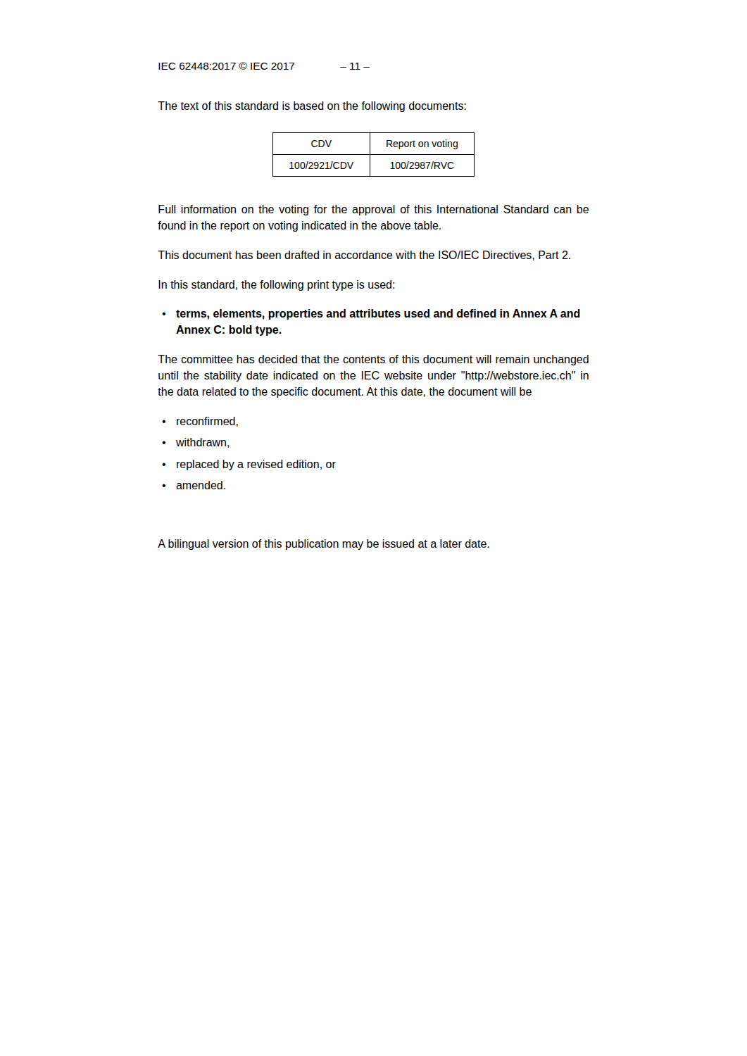IEC 62448:2017 © IEC 2017 – 11 –
The text of this standard is based on the following documents:
| CDV | Report on voting |
| 100/2921/CDV | 100/2987/RVC |
Full information on the voting for the approval of this International Standard can be found in the report on voting indicated in the above table.
This document has been drafted in accordance with the ISO/IEC Directives, Part 2.
In this standard, the following print type is used:
terms, elements, properties and attributes used and defined in Annex A and Annex C: bold type.
The committee has decided that the contents of this document will remain unchanged until the stability date indicated on the IEC website under "http://webstore.iec.ch" in the data related to the specific document. At this date, the document will be
reconfirmed,
withdrawn,
replaced by a revised edition, or
amended.
A bilingual version of this publication may be issued at a later date.